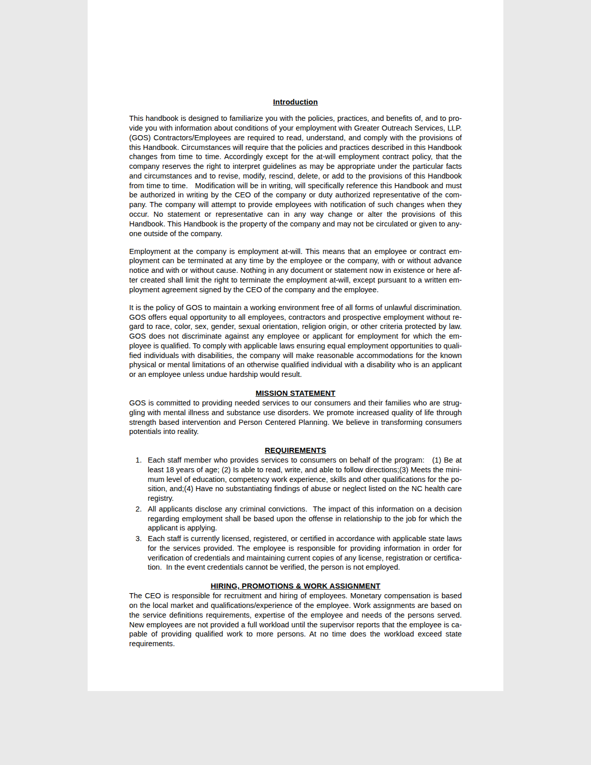Greater Outreach Services
PATHWAY TO TRANSFORMATION
Introduction
This handbook is designed to familiarize you with the policies, practices, and benefits of, and to provide you with information about conditions of your employment with Greater Outreach Services, LLP. (GOS) Contractors/Employees are required to read, understand, and comply with the provisions of this Handbook. Circumstances will require that the policies and practices described in this Handbook changes from time to time. Accordingly except for the at-will employment contract policy, that the company reserves the right to interpret guidelines as may be appropriate under the particular facts and circumstances and to revise, modify, rescind, delete, or add to the provisions of this Handbook from time to time. Modification will be in writing, will specifically reference this Handbook and must be authorized in writing by the CEO of the company or duty authorized representative of the company. The company will attempt to provide employees with notification of such changes when they occur. No statement or representative can in any way change or alter the provisions of this Handbook. This Handbook is the property of the company and may not be circulated or given to anyone outside of the company.
Employment at the company is employment at-will. This means that an employee or contract employment can be terminated at any time by the employee or the company, with or without advance notice and with or without cause. Nothing in any document or statement now in existence or here after created shall limit the right to terminate the employment at-will, except pursuant to a written employment agreement signed by the CEO of the company and the employee.
It is the policy of GOS to maintain a working environment free of all forms of unlawful discrimination. GOS offers equal opportunity to all employees, contractors and prospective employment without regard to race, color, sex, gender, sexual orientation, religion origin, or other criteria protected by law. GOS does not discriminate against any employee or applicant for employment for which the employee is qualified. To comply with applicable laws ensuring equal employment opportunities to qualified individuals with disabilities, the company will make reasonable accommodations for the known physical or mental limitations of an otherwise qualified individual with a disability who is an applicant or an employee unless undue hardship would result.
MISSION STATEMENT
GOS is committed to providing needed services to our consumers and their families who are struggling with mental illness and substance use disorders. We promote increased quality of life through strength based intervention and Person Centered Planning. We believe in transforming consumers potentials into reality.
REQUIREMENTS
Each staff member who provides services to consumers on behalf of the program: (1) Be at least 18 years of age; (2) Is able to read, write, and able to follow directions;(3) Meets the minimum level of education, competency work experience, skills and other qualifications for the position, and;(4) Have no substantiating findings of abuse or neglect listed on the NC health care registry.
All applicants disclose any criminal convictions. The impact of this information on a decision regarding employment shall be based upon the offense in relationship to the job for which the applicant is applying.
Each staff is currently licensed, registered, or certified in accordance with applicable state laws for the services provided. The employee is responsible for providing information in order for verification of credentials and maintaining current copies of any license, registration or certification. In the event credentials cannot be verified, the person is not employed.
HIRING, PROMOTIONS & WORK ASSIGNMENT
The CEO is responsible for recruitment and hiring of employees. Monetary compensation is based on the local market and qualifications/experience of the employee. Work assignments are based on the service definitions requirements, expertise of the employee and needs of the persons served. New employees are not provided a full workload until the supervisor reports that the employee is capable of providing qualified work to more persons. At no time does the workload exceed state requirements.